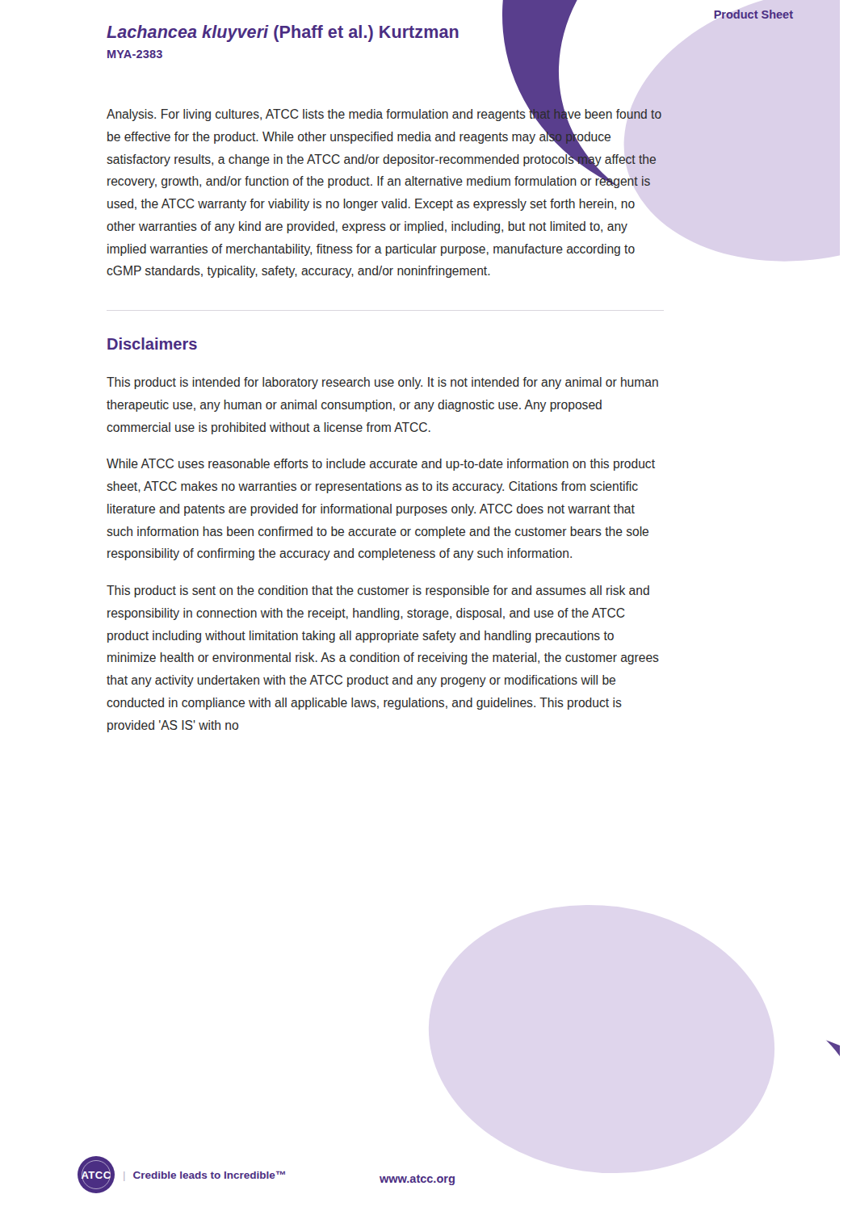Product Sheet
Lachancea kluyveri (Phaff et al.) Kurtzman
MYA-2383
Analysis. For living cultures, ATCC lists the media formulation and reagents that have been found to be effective for the product. While other unspecified media and reagents may also produce satisfactory results, a change in the ATCC and/or depositor-recommended protocols may affect the recovery, growth, and/or function of the product. If an alternative medium formulation or reagent is used, the ATCC warranty for viability is no longer valid. Except as expressly set forth herein, no other warranties of any kind are provided, express or implied, including, but not limited to, any implied warranties of merchantability, fitness for a particular purpose, manufacture according to cGMP standards, typicality, safety, accuracy, and/or noninfringement.
Disclaimers
This product is intended for laboratory research use only. It is not intended for any animal or human therapeutic use, any human or animal consumption, or any diagnostic use. Any proposed commercial use is prohibited without a license from ATCC.
While ATCC uses reasonable efforts to include accurate and up-to-date information on this product sheet, ATCC makes no warranties or representations as to its accuracy. Citations from scientific literature and patents are provided for informational purposes only. ATCC does not warrant that such information has been confirmed to be accurate or complete and the customer bears the sole responsibility of confirming the accuracy and completeness of any such information.
This product is sent on the condition that the customer is responsible for and assumes all risk and responsibility in connection with the receipt, handling, storage, disposal, and use of the ATCC product including without limitation taking all appropriate safety and handling precautions to minimize health or environmental risk. As a condition of receiving the material, the customer agrees that any activity undertaken with the ATCC product and any progeny or modifications will be conducted in compliance with all applicable laws, regulations, and guidelines. This product is provided 'AS IS' with no
ATCC
| Credible leads to Incredible™
www.atcc.org
Page 4 of 5